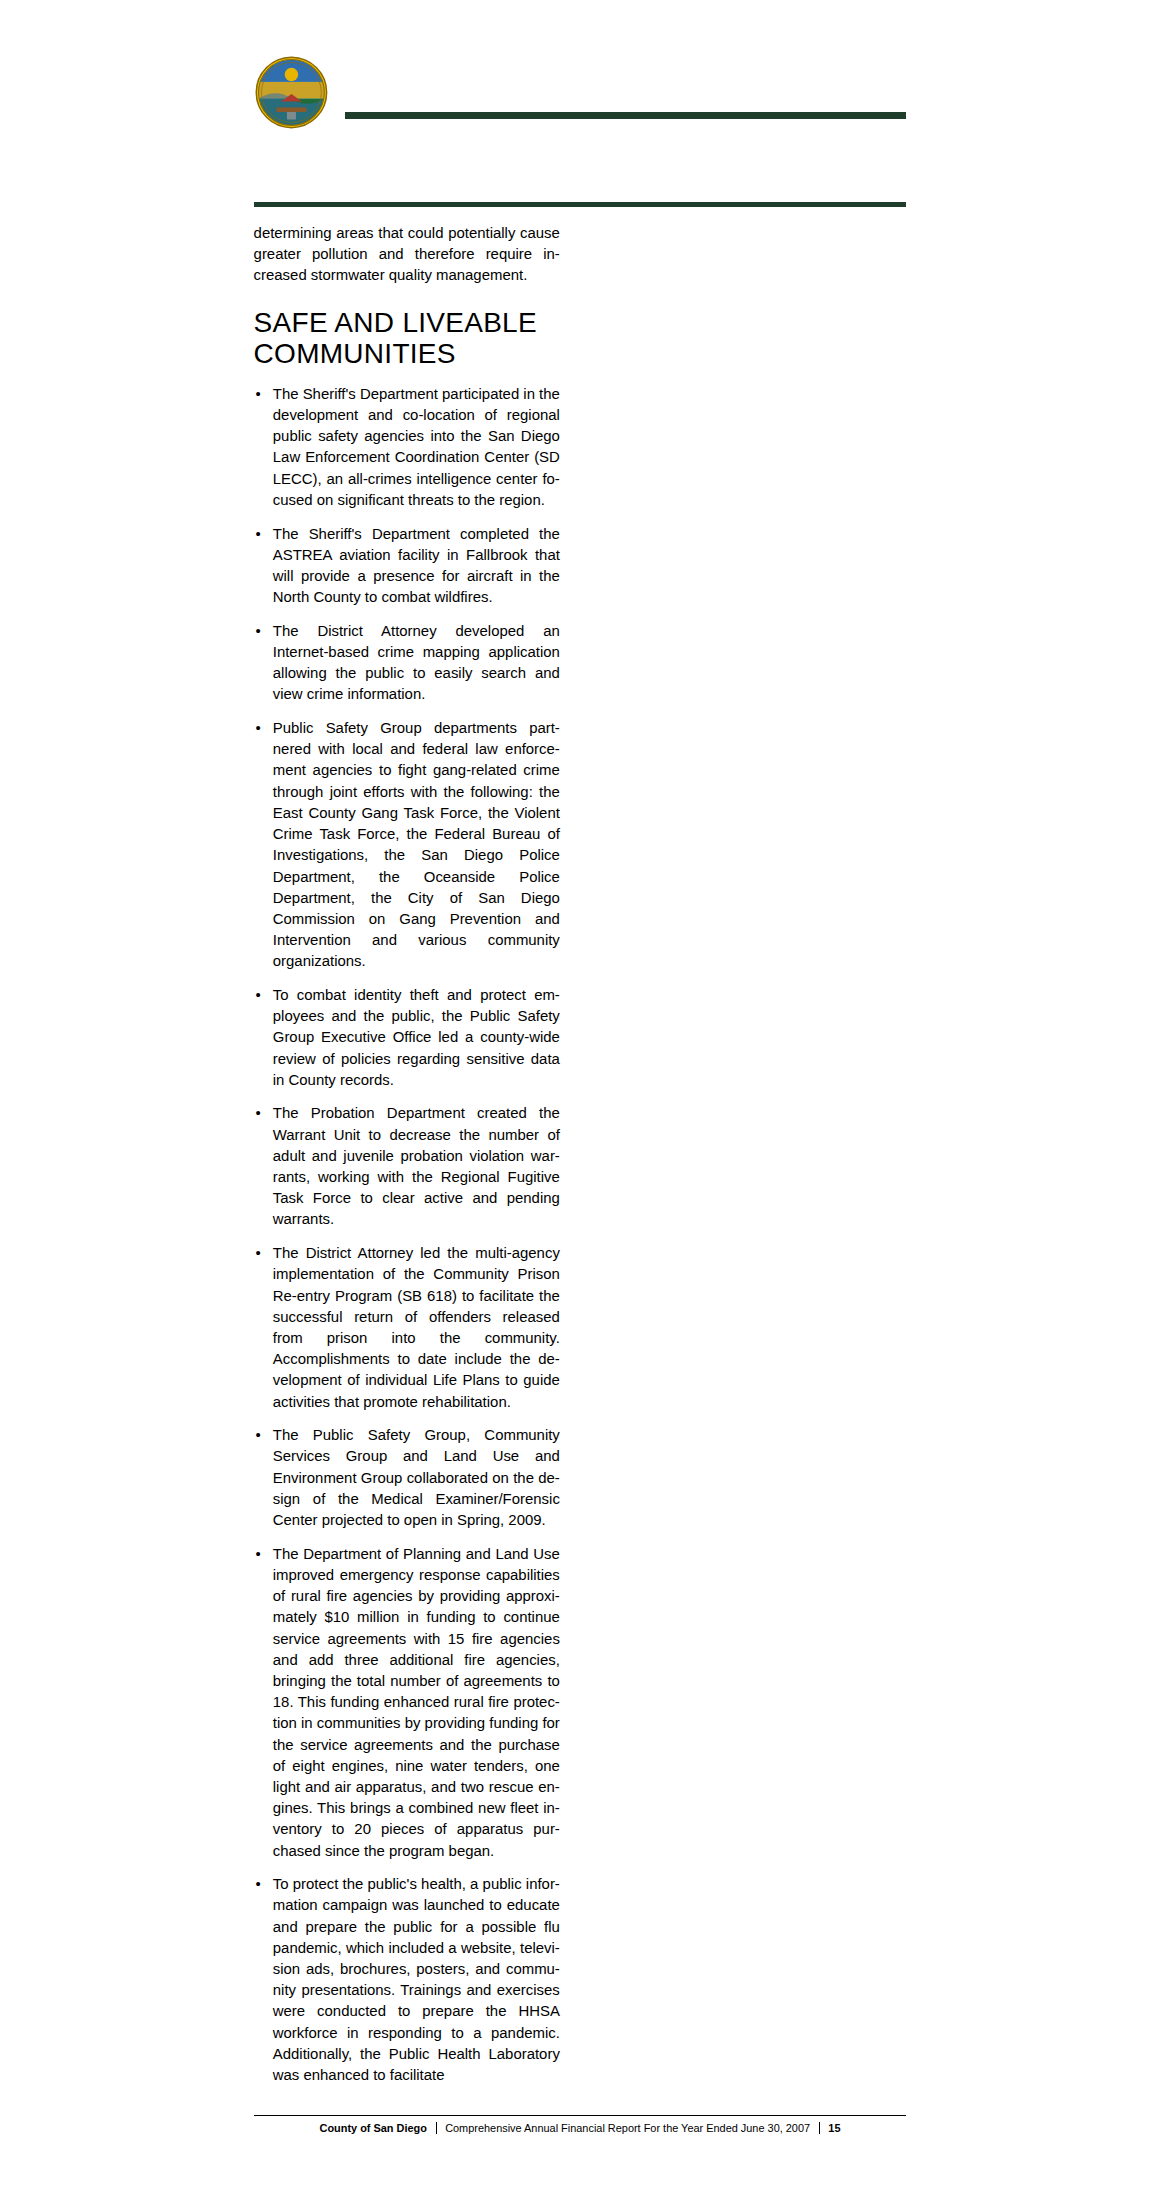determining areas that could potentially cause greater pollution and therefore require increased stormwater quality management.
SAFE AND LIVEABLE COMMUNITIES
The Sheriff's Department participated in the development and co-location of regional public safety agencies into the San Diego Law Enforcement Coordination Center (SD LECC), an all-crimes intelligence center focused on significant threats to the region.
The Sheriff's Department completed the ASTREA aviation facility in Fallbrook that will provide a presence for aircraft in the North County to combat wildfires.
The District Attorney developed an Internet-based crime mapping application allowing the public to easily search and view crime information.
Public Safety Group departments partnered with local and federal law enforcement agencies to fight gang-related crime through joint efforts with the following: the East County Gang Task Force, the Violent Crime Task Force, the Federal Bureau of Investigations, the San Diego Police Department, the Oceanside Police Department, the City of San Diego Commission on Gang Prevention and Intervention and various community organizations.
To combat identity theft and protect employees and the public, the Public Safety Group Executive Office led a county-wide review of policies regarding sensitive data in County records.
The Probation Department created the Warrant Unit to decrease the number of adult and juvenile probation violation warrants, working with the Regional Fugitive Task Force to clear active and pending warrants.
The District Attorney led the multi-agency implementation of the Community Prison Re-entry Program (SB 618) to facilitate the successful return of offenders released from prison into the community. Accomplishments to date include the development of individual Life Plans to guide activities that promote rehabilitation.
The Public Safety Group, Community Services Group and Land Use and Environment Group collaborated on the design of the Medical Examiner/Forensic Center projected to open in Spring, 2009.
The Department of Planning and Land Use improved emergency response capabilities of rural fire agencies by providing approximately $10 million in funding to continue service agreements with 15 fire agencies and add three additional fire agencies, bringing the total number of agreements to 18. This funding enhanced rural fire protection in communities by providing funding for the service agreements and the purchase of eight engines, nine water tenders, one light and air apparatus, and two rescue engines. This brings a combined new fleet inventory to 20 pieces of apparatus purchased since the program began.
To protect the public's health, a public information campaign was launched to educate and prepare the public for a possible flu pandemic, which included a website, television ads, brochures, posters, and community presentations. Trainings and exercises were conducted to prepare the HHSA workforce in responding to a pandemic. Additionally, the Public Health Laboratory was enhanced to facilitate
County of San Diego Comprehensive Annual Financial Report For the Year Ended June 30, 2007 15